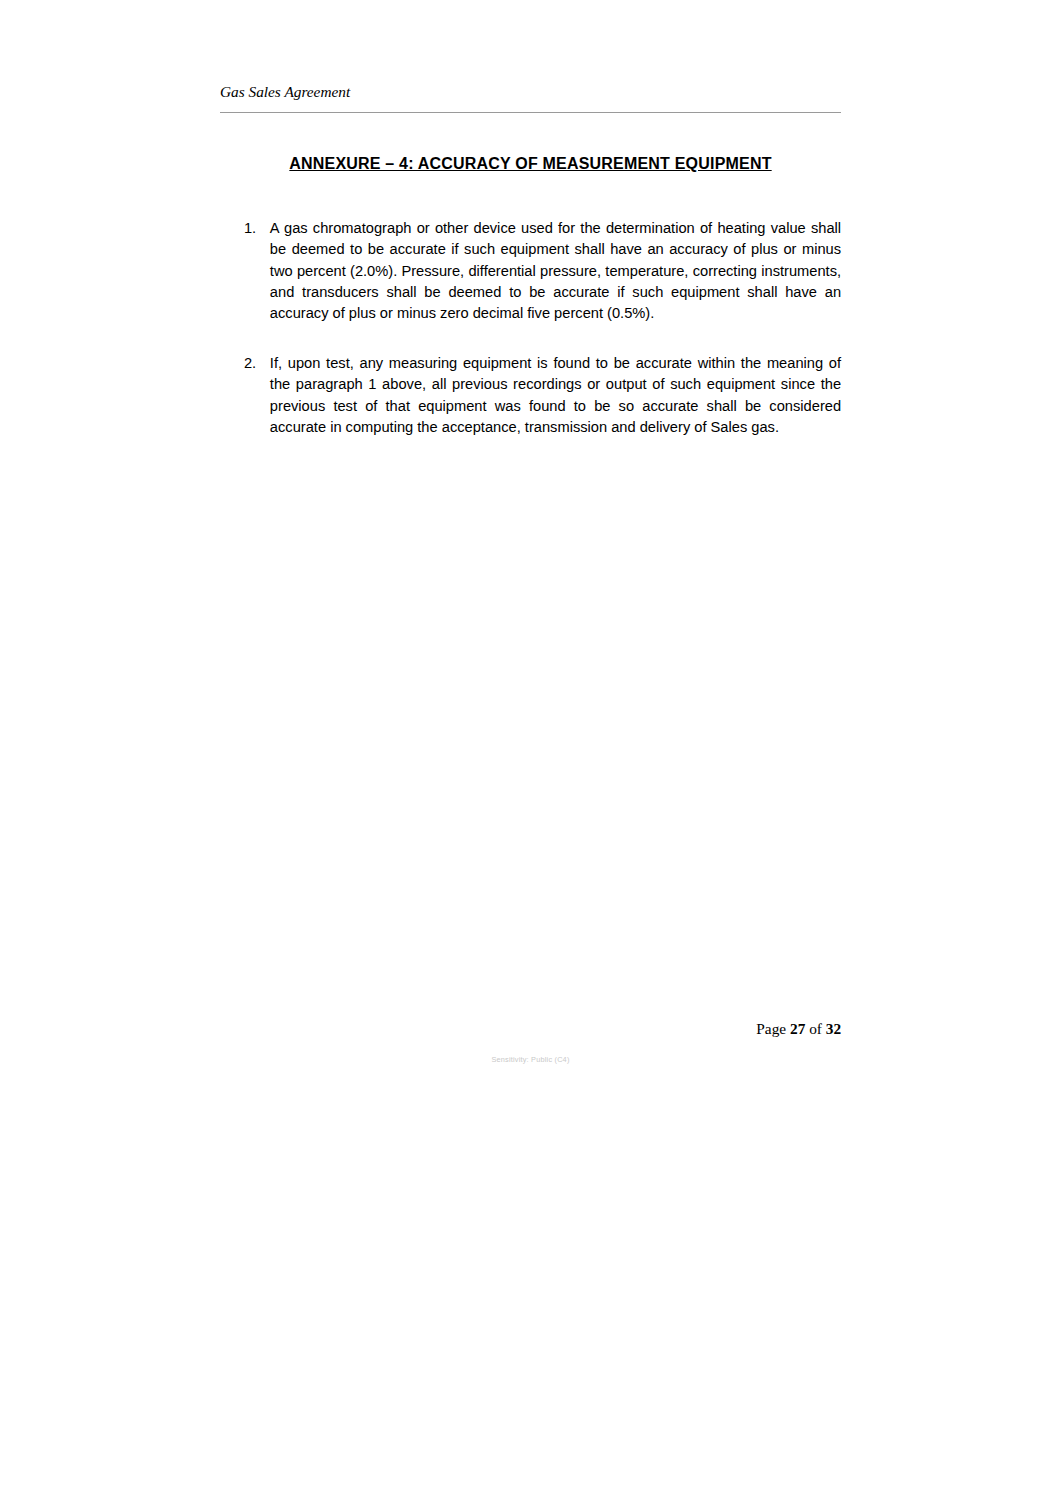Gas Sales Agreement
ANNEXURE – 4: ACCURACY OF MEASUREMENT EQUIPMENT
A gas chromatograph or other device used for the determination of heating value shall be deemed to be accurate if such equipment shall have an accuracy of plus or minus two percent (2.0%). Pressure, differential pressure, temperature, correcting instruments, and transducers shall be deemed to be accurate if such equipment shall have an accuracy of plus or minus zero decimal five percent (0.5%).
If, upon test, any measuring equipment is found to be accurate within the meaning of the paragraph 1 above, all previous recordings or output of such equipment since the previous test of that equipment was found to be so accurate shall be considered accurate in computing the acceptance, transmission and delivery of Sales gas.
Page 27 of 32
Sensitivity: Public (C4)